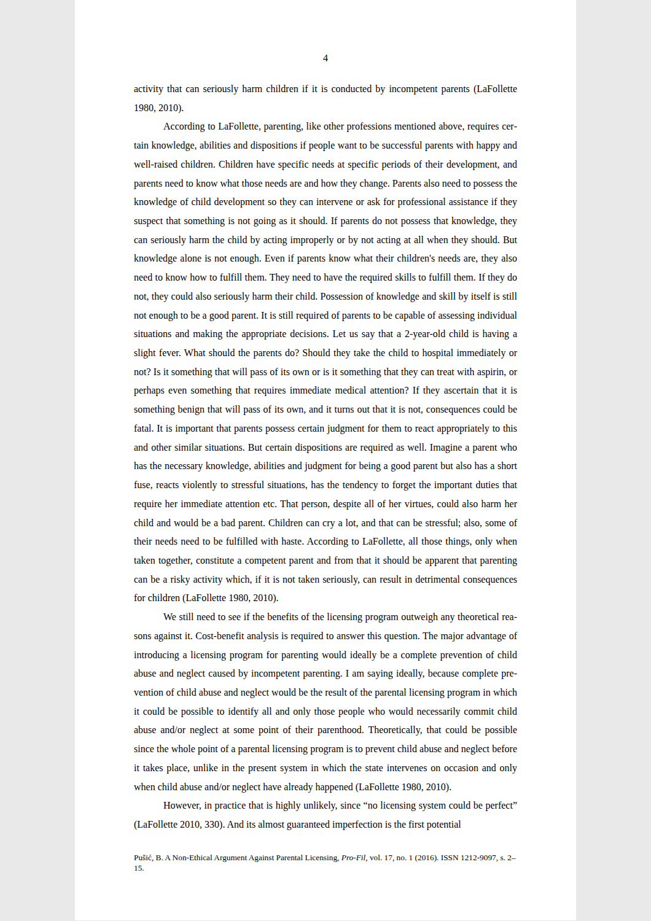4
activity that can seriously harm children if it is conducted by incompetent parents (LaFollette 1980, 2010).
According to LaFollette, parenting, like other professions mentioned above, requires certain knowledge, abilities and dispositions if people want to be successful parents with happy and well-raised children. Children have specific needs at specific periods of their development, and parents need to know what those needs are and how they change. Parents also need to possess the knowledge of child development so they can intervene or ask for professional assistance if they suspect that something is not going as it should. If parents do not possess that knowledge, they can seriously harm the child by acting improperly or by not acting at all when they should. But knowledge alone is not enough. Even if parents know what their children's needs are, they also need to know how to fulfill them. They need to have the required skills to fulfill them. If they do not, they could also seriously harm their child. Possession of knowledge and skill by itself is still not enough to be a good parent. It is still required of parents to be capable of assessing individual situations and making the appropriate decisions. Let us say that a 2-year-old child is having a slight fever. What should the parents do? Should they take the child to hospital immediately or not? Is it something that will pass of its own or is it something that they can treat with aspirin, or perhaps even something that requires immediate medical attention? If they ascertain that it is something benign that will pass of its own, and it turns out that it is not, consequences could be fatal. It is important that parents possess certain judgment for them to react appropriately to this and other similar situations. But certain dispositions are required as well. Imagine a parent who has the necessary knowledge, abilities and judgment for being a good parent but also has a short fuse, reacts violently to stressful situations, has the tendency to forget the important duties that require her immediate attention etc. That person, despite all of her virtues, could also harm her child and would be a bad parent. Children can cry a lot, and that can be stressful; also, some of their needs need to be fulfilled with haste. According to LaFollette, all those things, only when taken together, constitute a competent parent and from that it should be apparent that parenting can be a risky activity which, if it is not taken seriously, can result in detrimental consequences for children (LaFollette 1980, 2010).
We still need to see if the benefits of the licensing program outweigh any theoretical reasons against it. Cost-benefit analysis is required to answer this question. The major advantage of introducing a licensing program for parenting would ideally be a complete prevention of child abuse and neglect caused by incompetent parenting. I am saying ideally, because complete prevention of child abuse and neglect would be the result of the parental licensing program in which it could be possible to identify all and only those people who would necessarily commit child abuse and/or neglect at some point of their parenthood. Theoretically, that could be possible since the whole point of a parental licensing program is to prevent child abuse and neglect before it takes place, unlike in the present system in which the state intervenes on occasion and only when child abuse and/or neglect have already happened (LaFollette 1980, 2010).
However, in practice that is highly unlikely, since “no licensing system could be perfect” (LaFollette 2010, 330). And its almost guaranteed imperfection is the first potential
Pušić, B. A Non-Ethical Argument Against Parental Licensing, Pro-Fil, vol. 17, no. 1 (2016). ISSN 1212-9097, s. 2–15.